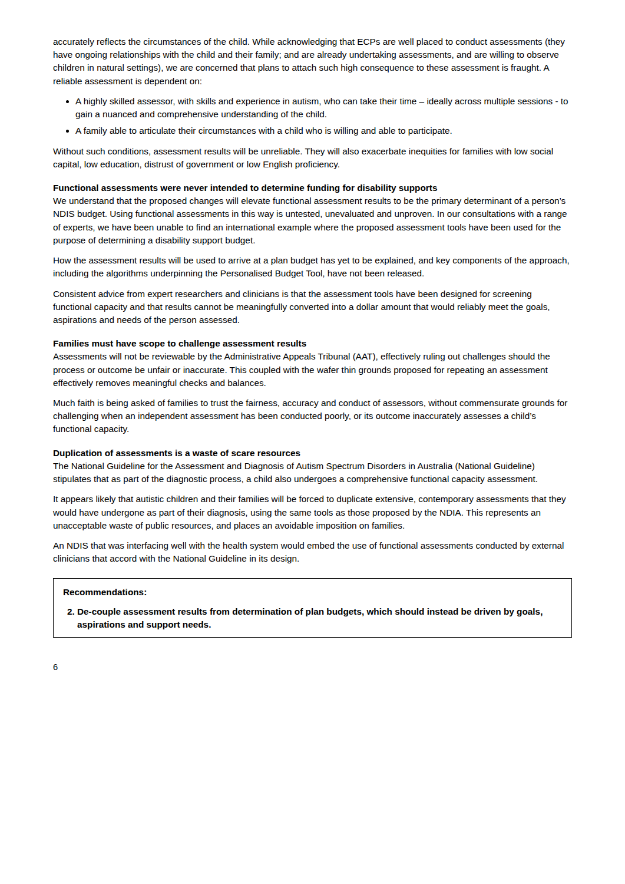accurately reflects the circumstances of the child. While acknowledging that ECPs are well placed to conduct assessments (they have ongoing relationships with the child and their family; and are already undertaking assessments, and are willing to observe children in natural settings), we are concerned that plans to attach such high consequence to these assessment is fraught. A reliable assessment is dependent on:
A highly skilled assessor, with skills and experience in autism, who can take their time – ideally across multiple sessions - to gain a nuanced and comprehensive understanding of the child.
A family able to articulate their circumstances with a child who is willing and able to participate.
Without such conditions, assessment results will be unreliable. They will also exacerbate inequities for families with low social capital, low education, distrust of government or low English proficiency.
Functional assessments were never intended to determine funding for disability supports
We understand that the proposed changes will elevate functional assessment results to be the primary determinant of a person’s NDIS budget. Using functional assessments in this way is untested, unevaluated and unproven. In our consultations with a range of experts, we have been unable to find an international example where the proposed assessment tools have been used for the purpose of determining a disability support budget.
How the assessment results will be used to arrive at a plan budget has yet to be explained, and key components of the approach, including the algorithms underpinning the Personalised Budget Tool, have not been released.
Consistent advice from expert researchers and clinicians is that the assessment tools have been designed for screening functional capacity and that results cannot be meaningfully converted into a dollar amount that would reliably meet the goals, aspirations and needs of the person assessed.
Families must have scope to challenge assessment results
Assessments will not be reviewable by the Administrative Appeals Tribunal (AAT), effectively ruling out challenges should the process or outcome be unfair or inaccurate. This coupled with the wafer thin grounds proposed for repeating an assessment effectively removes meaningful checks and balances.
Much faith is being asked of families to trust the fairness, accuracy and conduct of assessors, without commensurate grounds for challenging when an independent assessment has been conducted poorly, or its outcome inaccurately assesses a child’s functional capacity.
Duplication of assessments is a waste of scare resources
The National Guideline for the Assessment and Diagnosis of Autism Spectrum Disorders in Australia (National Guideline) stipulates that as part of the diagnostic process, a child also undergoes a comprehensive functional capacity assessment.
It appears likely that autistic children and their families will be forced to duplicate extensive, contemporary assessments that they would have undergone as part of their diagnosis, using the same tools as those proposed by the NDIA. This represents an unacceptable waste of public resources, and places an avoidable imposition on families.
An NDIS that was interfacing well with the health system would embed the use of functional assessments conducted by external clinicians that accord with the National Guideline in its design.
Recommendations:
De-couple assessment results from determination of plan budgets, which should instead be driven by goals, aspirations and support needs.
6